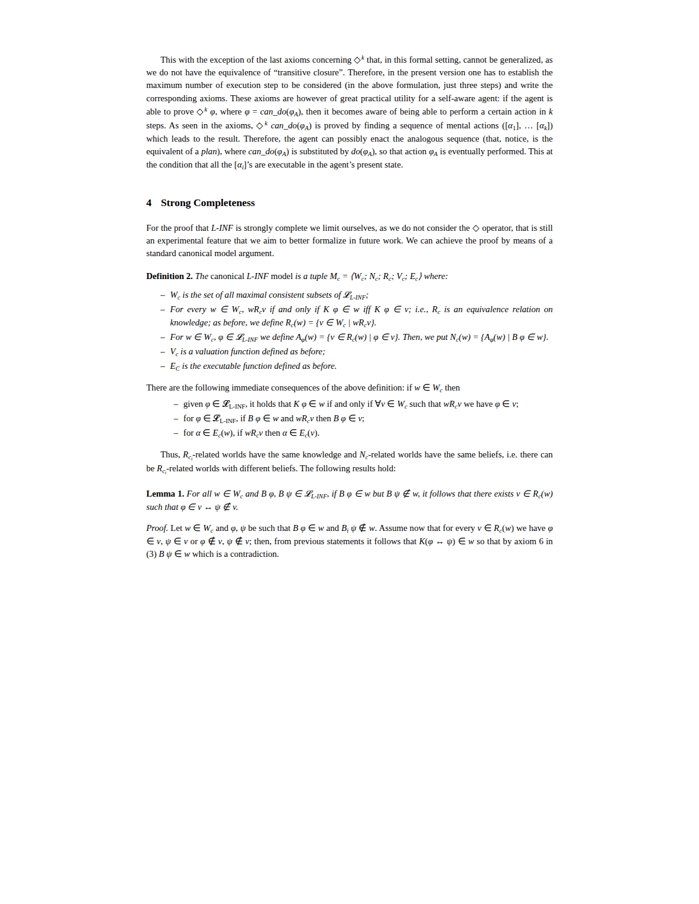This with the exception of the last axioms concerning ◇k that, in this formal setting, cannot be generalized, as we do not have the equivalence of “transitive closure”. Therefore, in the present version one has to establish the maximum number of execution step to be considered (in the above formulation, just three steps) and write the corresponding axioms. These axioms are however of great practical utility for a self-aware agent: if the agent is able to prove ◇k φ, where φ = can_do(φA), then it becomes aware of being able to perform a certain action in k steps. As seen in the axioms, ◇k can_do(φA) is proved by finding a sequence of mental actions ([α1], … [αk]) which leads to the result. Therefore, the agent can possibly enact the analogous sequence (that, notice, is the equivalent of a plan), where can_do(φA) is substituted by do(φA), so that action φA is eventually performed. This at the condition that all the [αi]’s are executable in the agent’s present state.
4 Strong Completeness
For the proof that L-INF is strongly complete we limit ourselves, as we do not consider the ◇ operator, that is still an experimental feature that we aim to better formalize in future work. We can achieve the proof by means of a standard canonical model argument.
Definition 2. The canonical L-INF model is a tuple Mc = ⟨Wc; Nc; Rc; Vc; Ec⟩ where:
Wc is the set of all maximal consistent subsets of 𝓛L-INF;
For every w ∈ Wc, wRcv if and only if K φ ∈ w iff K φ ∈ v; i.e., Rc is an equivalence relation on knowledge; as before, we define Rc(w) = {v ∈ Wc | wRcv}.
For w ∈ Wc, φ ∈ 𝓛L-INF we define Aφ(w) = {v ∈ Rc(w) | φ ∈ v}. Then, we put Nc(w) = {Aφ(w) | B φ ∈ w}.
Vc is a valuation function defined as before;
EC is the executable function defined as before.
There are the following immediate consequences of the above definition: if w ∈ Wc then
given φ ∈ 𝓛L-INF, it holds that K φ ∈ w if and only if ∀v ∈ Wc such that wRcv we have φ ∈ v;
for φ ∈ 𝓛L-INF, if B φ ∈ w and wRcv then B φ ∈ v;
for α ∈ Ec(w), if wRcv then α ∈ Ec(v).
Thus, Rci-related worlds have the same knowledge and Nc-related worlds have the same beliefs, i.e. there can be Rci-related worlds with different beliefs. The following results hold:
Lemma 1. For all w ∈ Wc and B φ, B ψ ∈ 𝓛L-INF, if B φ ∈ w but B ψ ∉ w, it follows that there exists v ∈ Rc(w) such that φ ∈ v ↔ ψ ∉ v.
Proof. Let w ∈ Wc and φ, ψ be such that B φ ∈ w and Bi ψ ∉ w. Assume now that for every v ∈ Rc(w) we have φ ∈ v, ψ ∈ v or φ ∉ v, ψ ∉ v; then, from previous statements it follows that K(φ ↔ ψ) ∈ w so that by axiom 6 in (3) B ψ ∈ w which is a contradiction.